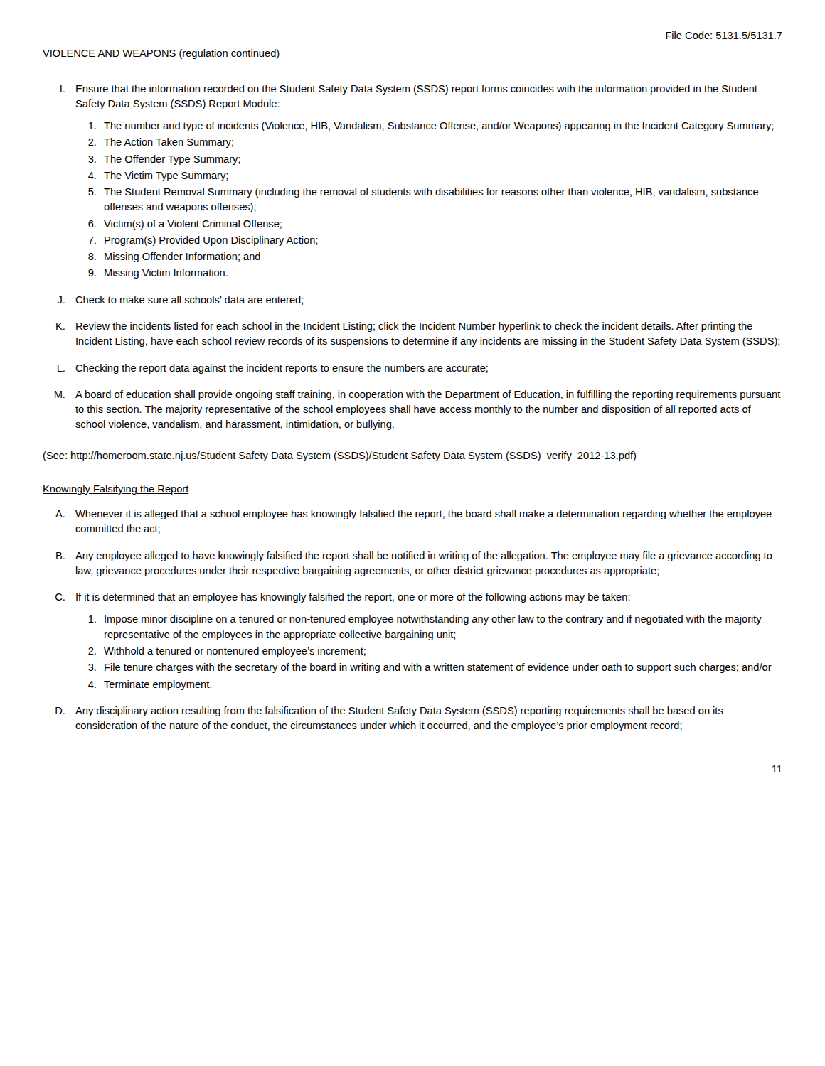File Code: 5131.5/5131.7
VIOLENCE AND WEAPONS (regulation continued)
Ensure that the information recorded on the Student Safety Data System (SSDS) report forms coincides with the information provided in the Student Safety Data System (SSDS) Report Module:
The number and type of incidents (Violence, HIB, Vandalism, Substance Offense, and/or Weapons) appearing in the Incident Category Summary;
The Action Taken Summary;
The Offender Type Summary;
The Victim Type Summary;
The Student Removal Summary (including the removal of students with disabilities for reasons other than violence, HIB, vandalism, substance offenses and weapons offenses);
Victim(s) of a Violent Criminal Offense;
Program(s) Provided Upon Disciplinary Action;
Missing Offender Information; and
Missing Victim Information.
Check to make sure all schools’ data are entered;
Review the incidents listed for each school in the Incident Listing; click the Incident Number hyperlink to check the incident details. After printing the Incident Listing, have each school review records of its suspensions to determine if any incidents are missing in the Student Safety Data System (SSDS);
Checking the report data against the incident reports to ensure the numbers are accurate;
A board of education shall provide ongoing staff training, in cooperation with the Department of Education, in fulfilling the reporting requirements pursuant to this section. The majority representative of the school employees shall have access monthly to the number and disposition of all reported acts of school violence, vandalism, and harassment, intimidation, or bullying.
(See: http://homeroom.state.nj.us/Student Safety Data System (SSDS)/Student Safety Data System (SSDS)_verify_2012-13.pdf)
Knowingly Falsifying the Report
Whenever it is alleged that a school employee has knowingly falsified the report, the board shall make a determination regarding whether the employee committed the act;
Any employee alleged to have knowingly falsified the report shall be notified in writing of the allegation. The employee may file a grievance according to law, grievance procedures under their respective bargaining agreements, or other district grievance procedures as appropriate;
If it is determined that an employee has knowingly falsified the report, one or more of the following actions may be taken:
Impose minor discipline on a tenured or non-tenured employee notwithstanding any other law to the contrary and if negotiated with the majority representative of the employees in the appropriate collective bargaining unit;
Withhold a tenured or nontenured employee’s increment;
File tenure charges with the secretary of the board in writing and with a written statement of evidence under oath to support such charges; and/or
Terminate employment.
Any disciplinary action resulting from the falsification of the Student Safety Data System (SSDS) reporting requirements shall be based on its consideration of the nature of the conduct, the circumstances under which it occurred, and the employee’s prior employment record;
11